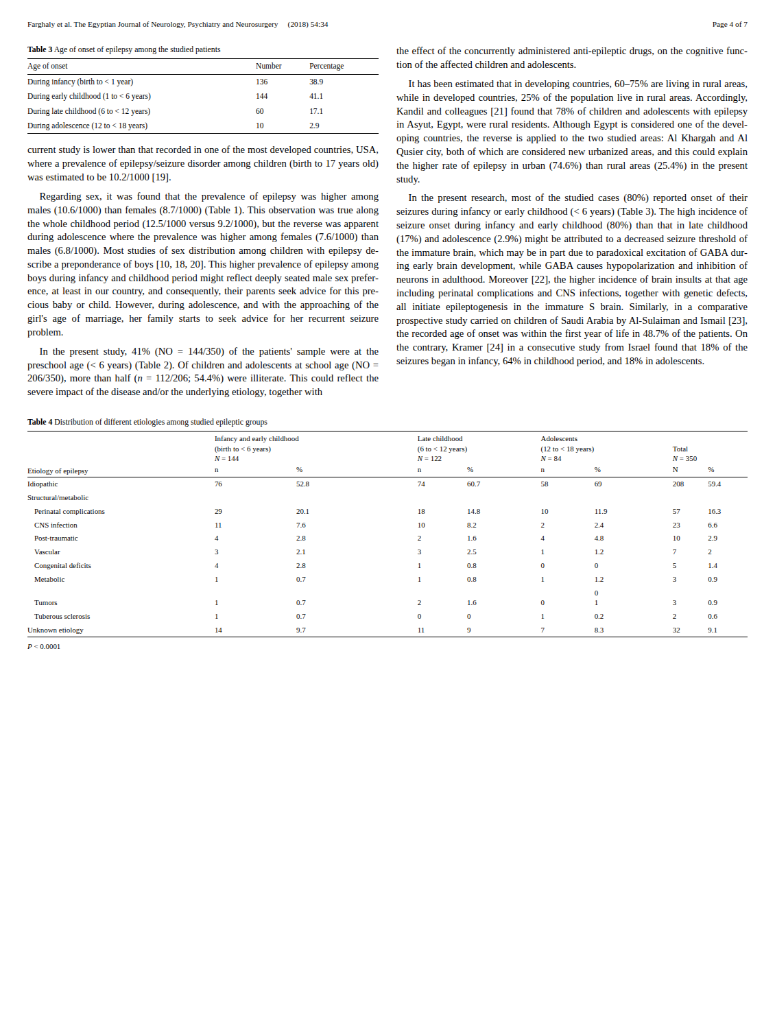Farghaly et al. The Egyptian Journal of Neurology, Psychiatry and Neurosurgery (2018) 54:34
Page 4 of 7
Table 3 Age of onset of epilepsy among the studied patients
| Age of onset | Number | Percentage |
| --- | --- | --- |
| During infancy (birth to < 1 year) | 136 | 38.9 |
| During early childhood (1 to < 6 years) | 144 | 41.1 |
| During late childhood (6 to < 12 years) | 60 | 17.1 |
| During adolescence (12 to < 18 years) | 10 | 2.9 |
current study is lower than that recorded in one of the most developed countries, USA, where a prevalence of epilepsy/seizure disorder among children (birth to 17 years old) was estimated to be 10.2/1000 [19].
Regarding sex, it was found that the prevalence of epilepsy was higher among males (10.6/1000) than females (8.7/1000) (Table 1). This observation was true along the whole childhood period (12.5/1000 versus 9.2/1000), but the reverse was apparent during adolescence where the prevalence was higher among females (7.6/1000) than males (6.8/1000). Most studies of sex distribution among children with epilepsy describe a preponderance of boys [10, 18, 20]. This higher prevalence of epilepsy among boys during infancy and childhood period might reflect deeply seated male sex preference, at least in our country, and consequently, their parents seek advice for this precious baby or child. However, during adolescence, and with the approaching of the girl's age of marriage, her family starts to seek advice for her recurrent seizure problem.
In the present study, 41% (NO = 144/350) of the patients' sample were at the preschool age (< 6 years) (Table 2). Of children and adolescents at school age (NO = 206/350), more than half (n = 112/206; 54.4%) were illiterate. This could reflect the severe impact of the disease and/or the underlying etiology, together with
the effect of the concurrently administered anti-epileptic drugs, on the cognitive function of the affected children and adolescents.
It has been estimated that in developing countries, 60–75% are living in rural areas, while in developed countries, 25% of the population live in rural areas. Accordingly, Kandil and colleagues [21] found that 78% of children and adolescents with epilepsy in Asyut, Egypt, were rural residents. Although Egypt is considered one of the developing countries, the reverse is applied to the two studied areas: Al Khargah and Al Qusier city, both of which are considered new urbanized areas, and this could explain the higher rate of epilepsy in urban (74.6%) than rural areas (25.4%) in the present study.
In the present research, most of the studied cases (80%) reported onset of their seizures during infancy or early childhood (< 6 years) (Table 3). The high incidence of seizure onset during infancy and early childhood (80%) than that in late childhood (17%) and adolescence (2.9%) might be attributed to a decreased seizure threshold of the immature brain, which may be in part due to paradoxical excitation of GABA during early brain development, while GABA causes hypopolarization and inhibition of neurons in adulthood. Moreover [22], the higher incidence of brain insults at that age including perinatal complications and CNS infections, together with genetic defects, all initiate epileptogenesis in the immature S brain. Similarly, in a comparative prospective study carried on children of Saudi Arabia by Al-Sulaiman and Ismail [23], the recorded age of onset was within the first year of life in 48.7% of the patients. On the contrary, Kramer [24] in a consecutive study from Israel found that 18% of the seizures began in infancy, 64% in childhood period, and 18% in adolescents.
Table 4 Distribution of different etiologies among studied epileptic groups
| Etiology of epilepsy | Infancy and early childhood (birth to < 6 years) N = 144 | Late childhood (6 to < 12 years) N = 122 | Adolescents (12 to < 18 years) N = 84 | Total N = 350 |
| --- | --- | --- | --- | --- |
| n | % | n | % | n | % | N | % |
| Idiopathic | 76 | 52.8 | 74 | 60.7 | 58 | 69 | 208 | 59.4 |
| Structural/metabolic | | | | | | | | |
| Perinatal complications | 29 | 20.1 | 18 | 14.8 | 10 | 11.9 | 57 | 16.3 |
| CNS infection | 11 | 7.6 | 10 | 8.2 | 2 | 2.4 | 23 | 6.6 |
| Post-traumatic | 4 | 2.8 | 2 | 1.6 | 4 | 4.8 | 10 | 2.9 |
| Vascular | 3 | 2.1 | 3 | 2.5 | 1 | 1.2 | 7 | 2 |
| Congenital deficits | 4 | 2.8 | 1 | 0.8 | 0 | 0 | 5 | 1.4 |
| Metabolic | 1 | 0.7 | 1 | 0.8 | 1 | 1.2 | 3 | 0.9 |
| Tumors | 1 | 0.7 | 2 | 1.6 | 0 | 0 1 | 3 | 0.9 |
| Tuberous sclerosis | 1 | 0.7 | 0 | 0 | 1 | 0.2 | 2 | 0.6 |
| Unknown etiology | 14 | 9.7 | 11 | 9 | 7 | 8.3 | 32 | 9.1 |
P < 0.0001